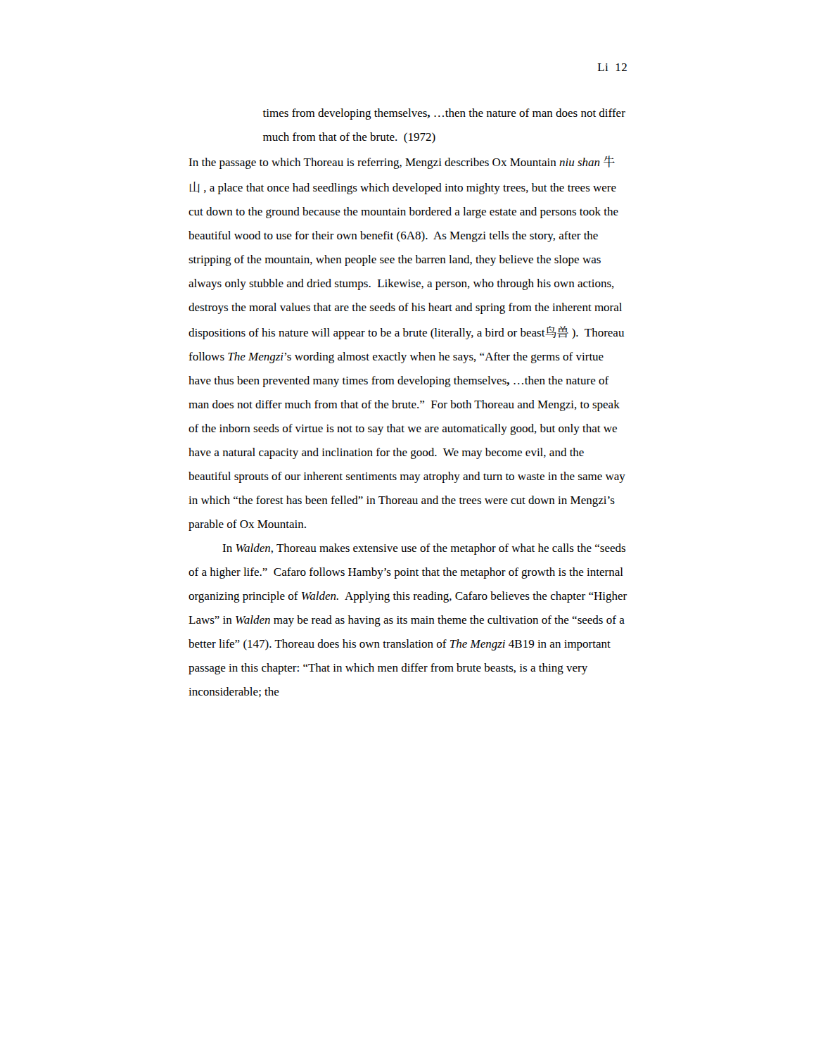Li 12
times from developing themselves, …then the nature of man does not differ much from that of the brute. (1972)
In the passage to which Thoreau is referring, Mengzi describes Ox Mountain niu shan 牛 山 , a place that once had seedlings which developed into mighty trees, but the trees were cut down to the ground because the mountain bordered a large estate and persons took the beautiful wood to use for their own benefit (6A8). As Mengzi tells the story, after the stripping of the mountain, when people see the barren land, they believe the slope was always only stubble and dried stumps. Likewise, a person, who through his own actions, destroys the moral values that are the seeds of his heart and spring from the inherent moral dispositions of his nature will appear to be a brute (literally, a bird or beast鸟兽 ). Thoreau follows The Mengzi’s wording almost exactly when he says, “After the germs of virtue have thus been prevented many times from developing themselves, …then the nature of man does not differ much from that of the brute.” For both Thoreau and Mengzi, to speak of the inborn seeds of virtue is not to say that we are automatically good, but only that we have a natural capacity and inclination for the good. We may become evil, and the beautiful sprouts of our inherent sentiments may atrophy and turn to waste in the same way in which “the forest has been felled” in Thoreau and the trees were cut down in Mengzi’s parable of Ox Mountain.
In Walden, Thoreau makes extensive use of the metaphor of what he calls the “seeds of a higher life.” Cafaro follows Hamby’s point that the metaphor of growth is the internal organizing principle of Walden. Applying this reading, Cafaro believes the chapter “Higher Laws” in Walden may be read as having as its main theme the cultivation of the “seeds of a better life” (147). Thoreau does his own translation of The Mengzi 4B19 in an important passage in this chapter: “That in which men differ from brute beasts, is a thing very inconsiderable; the